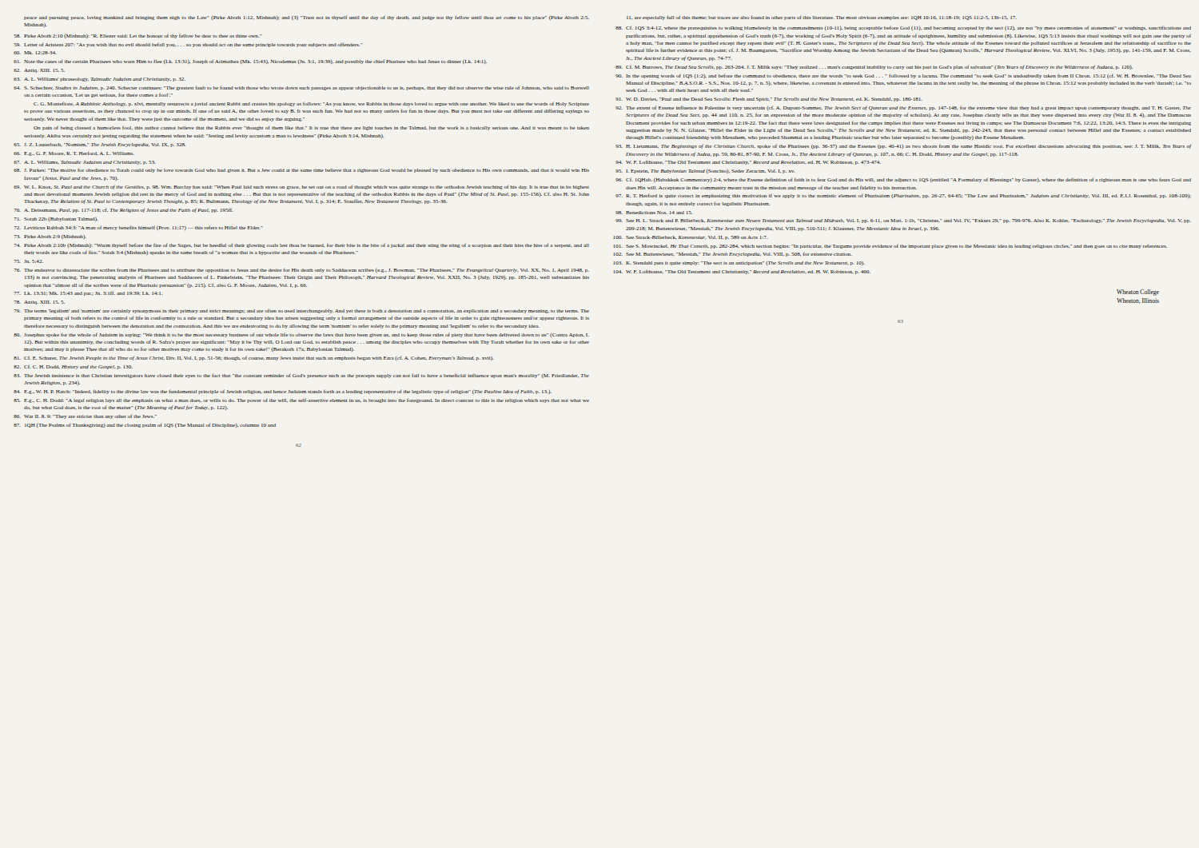peace and pursuing peace, loving mankind and bringing them nigh to the Law" (Pirke Aboth 1:12, Mishnah); and (3) "Trust not in thyself until the day of thy death, and judge not thy fellow until thou art come to his place" (Pirke Aboth 2:5, Mishnah).
58. Pirke Aboth 2:10 (Mishnah): "R. Eliezer said: Let the honour of thy fellow be dear to thee as thine own."
59. Letter of Aristeas 207: "As you wish that no evil should befall you, . . . so you should act on the same principle towards your subjects and offenders."
60. Mk. 12:28-34.
61. Note the cases of the certain Pharisees who warn Him to flee (Lk. 13:31), Joseph of Arimathea (Mk. 15:43), Nicodemus (Jn. 3:1, 19:39), and possibly the chief Pharisee who had Jesus to dinner (Lk. 14:1).
62. Antiq. XIII. 15. 5.
63. A. L. Williams' phraseology, Talmudic Judaism and Christianity, p. 32.
64. S. Schechter, Studies in Judaism, p. 240. Schecter continues: "The greatest fault to be found with those who wrote down such passages as appear objectionable to us is, perhaps, that they did not observe the wise rule of Johnson, who said to Boswell on a certain occasion, 'Let us get serious, for there comes a fool'."
C. G. Montefiore, A Rabbinic Anthology, p. xlvi, mentally resurrects a jovial ancient Rabbi and creates his apology as follows: "As you know, we Rabbis in those days loved to argue with one another. We liked to use the words of Holy Scripture to prove our various assertions, as they chanced to crop up in our minds. If one of us said A, the other loved to say B. It was such fun. We had not so many outlets for fun in those days. But you must not take our different and differing sayings so seriously. We never thought of them like that. They were just the outcome of the moment, and we did so enjoy the arguing."
On pain of being classed a humorless fool, this author cannot believe that the Rabbis ever "thought of them like that." It is true that there are light touches in the Talmud, but the work is a basically serious one. And it was meant to be taken seriously. Akiba was certainly not jesting regarding the statement when he said: "Jesting and levity accustom a man to lewdness" (Pirke Aboth 3:14, Mishnah).
65. J. Z. Lauterbach, "Nomism," The Jewish Encyclopedia, Vol. IX, p. 328.
66. E.g., G. F. Moore, R. T. Herford, A. L. Williams.
67. A. L. Williams, Talmudic Judaism and Christianity, p. 53.
68. J. Parkes: "The motive for obedience to Torah could only be love towards God who had given it. But a Jew could at the same time believe that a righteous God would be pleased by such obedience to His own commands, and that it would win His favour" (Jesus, Paul and the Jews, p. 70).
69. W. L. Knox, St. Paul and the Church of the Gentiles, p. 98. Wm. Barclay has said: "When Paul laid such stress on grace, he set out on a road of thought which was quite strange to the orthodox Jewish teaching of his day. It is true that in its highest and most devotional moments Jewish religion did rest in the mercy of God and in nothing else . . . But that is not representative of the teaching of the orthodox Rabbis in the days of Paul" (The Mind of St. Paul, pp. 155-156). Cf. also H. St. John Thackeray, The Relation of St. Paul to Contemporary Jewish Thought, p. 85; R. Bultmann, Theology of the New Testament, Vol. I, p. 314; E. Stauffer, New Testament Theology, pp. 35-36.
70. A. Deissmann, Paul, pp. 117-118; cf. The Religion of Jesus and the Faith of Paul, pp. 195ff.
71. Sotah 22b (Babylonian Talmud).
72. Leviticus Rabbah 34:3: "A man of mercy benefits himself (Prov. 11:17) — this refers to Hillel the Elder."
73. Pirke Aboth 2:9 (Mishnah).
74. Pirke Aboth 2:10b (Mishnah): "Warm thyself before the fire of the Sages, but be heedful of their glowing coals lest thou be burned, for their bite is the bite of a jackal and their sting the sting of a scorpion and their hiss the hiss of a serpent, and all their words are like coals of fire." Sotah 3:4 (Mishnah) speaks in the same breath of "a woman that is a hypocrite and the wounds of the Pharisees."
75. Jn. 5:42.
76. The endeavor to disassociate the scribes from the Pharisees and to attribute the opposition to Jesus and the desire for His death only to Sadducean scribes (e.g., J. Bowman, "The Pharisees," The Evangelical Quarterly, Vol. XX, No. 1, April 1948, p. 133) is not convincing. The penetrating analysis of Pharisees and Sadducees of L. Finkelstein, "The Pharisees: Their Origin and Their Philosoph," Harvard Theological Review, Vol. XXII, No. 3 (July, 1929), pp. 185-261, well substantiates his opinion that "almost all of the scribes were of the Pharisaic persuasion" (p. 215). Cf. also G. F. Moore, Judaism, Vol. I, p. 66.
77. Lk. 13:31; Mk. 15:43 and par.; Jn. 3:1ff. and 19:39; Lk. 14:1.
78. Antiq. XIII. 15. 5.
79. The terms 'legalism' and 'nomism' are certainly synonymous in their primary and strict meanings; and are often so used interchangeably. And yet there is both a denotation and a connotation, an explication and a secondary meaning, to the terms. The primary meaning of both refers to the control of life in conformity to a rule or standard. But a secondary idea has arisen suggesting only a formal arrangement of the outside aspects of life in order to gain righteousness and/or appear righteous. It is therefore necessary to distinguish between the denotation and the connotation. And this we are endeavoring to do by allowing the term 'nomism' to refer solely to the primary meaning and 'legalism' to refer to the secondary idea.
80. Josephus spoke for the whole of Judaism in saying: "We think it to be the most necessary business of our whole life to observe the laws that have been given us, and to keep those rules of piety that have been delivered down to us" (Contra Apion, I. 12). But within this unanimity, the concluding words of R. Safra's prayer are significant: "May it be Thy will, O Lord our God, to establish peace . . . among the disciples who occupy themselves with Thy Torah whether for its own sake or for other motives; and may it please Thee that all who do so for other motives may come to study it for its own sake!" (Berakoth 17a, Babylonian Talmud).
81. Cf. E. Schurer, The Jewish People in the Time of Jesus Christ, Div. II, Vol. I, pp. 51-56; though, of course, many Jews insist that such an emphasis began with Ezra (cf. A. Cohen, Everyman's Talmud, p. xvii).
82. Cf. C. H. Dodd, History and the Gospel, p. 130.
83. The Jewish insistence is that Christian investigators have closed their eyes to the fact that "the constant reminder of God's presence such as the precepts supply can not fail to have a beneficial influence upon man's morality" (M. Friedlander, The Jewish Religion, p. 234).
84. E.g., W. H. P. Hatch: "Indeed, fidelity to the divine law was the fundamental principle of Jewish religion, and hence Judaism stands forth as a leading representative of the legalistic type of religion" (The Pauline Idea of Faith, p. 13.).
85. E.g., C. H. Dodd: "A legal religion lays all the emphasis on what a man does, or wills to do. The power of the will, the self-assertive element in us, is brought into the foreground. In direct contrast to this is the religion which says that not what we do, but what God does, is the root of the matter" (The Meaning of Paul for Today, p. 122).
86. War II. 8. 9: "They are stricter than any other of the Jews."
87. 1QH (The Psalms of Thanksgiving) and the closing psalm of 1QS (The Manual of Discipline), columns 10 and
62
11, are especially full of this theme; but traces are also found in other parts of this literature. The most obvious examples are: 1QH 10:16, 11:18-19; 1QS 11:2-5, 13b-15, 17.
88. Cf. 1QS 3:4-12, where the prerequisites to walking blamelessly in the commandments (10-11), being acceptable before God (11), and becoming accepted by the sect (12), are not "by mere ceremonies of atonement" or washings, sanctifications and purifications, but, rather, a spiritual apprehension of God's truth (6-7), the working of God's Holy Spirit (6-7), and an attitude of uprightness, humility and submission (8). Likewise, 1QS 5:13 insists that ritual washings will not gain one the purity of a holy man, "for men cannot be purified except they repent their evil" (T. H. Gaster's trans., The Scriptures of the Dead Sea Sect). The whole attitude of the Essenes toward the polluted sacrifices at Jerusalem and the relationship of sacrifice to the spiritual life is further evidence at this point; cf. J. M. Baumgarten, "Sacrifice and Worship Among the Jewish Sectarians of the Dead Sea (Qumran) Scrolls," Harvard Theological Review, Vol. XLVI, No. 3 (July, 1953), pp. 141-159, and F. M. Cross, Jr., The Ancient Library of Qumran, pp. 74-77.
89. Cf. M. Burrows, The Dead Sea Scrolls, pp. 263-264. J. T. Milik says: "They realized . . . man's congenital inability to carry out his part in God's plan of salvation" (Ten Years of Discovery in the Wilderness of Judaea, p. 120).
90. In the opening words of 1QS (1:2), and before the command to obedience, there are the words "to seek God . . . " followed by a lacuna. The command "to seek God" is undoubtedly taken from II Chron. 15:12 (cf. W. H. Brownlee, "The Dead Sea Manual of Discipline," B.A.S.O.R. - S.S., Nos. 10-12, p. 7, n. 5), where, likewise, a covenant is entered into. Thus, whatever the lacuna in the text really be, the meaning of the phrase in Chron. 15:12 was probably included in the verb 'darash'; i.e. "to seek God . . . with all their heart and with all their soul."
91. W. D. Davies, "Paul and the Dead Sea Scrolls: Flesh and Spirit," The Scrolls and the New Testament, ed. K. Stendahl, pp. 180-181.
92. The extent of Essene influence in Palestine is very uncertain (cf. A. Dupont-Sommer, The Jewish Sect of Qumran and the Essenes, pp. 147-148, for the extreme view that they had a great impact upon contemporary thought, and T. H. Gaster, The Scriptures of the Dead Sea Sect, pp. 44 and 110, n. 25, for an expression of the more moderate opinion of the majority of scholars). At any rate, Josephus clearly tells us that they were dispersed into every city (War II. 8. 4), and The Damascus Document provides for such urban members in 12:19-22. The fact that there were laws designated for the camps implies that there were Essenes not living in camps; see The Damascus Document 7:6, 12:22, 13:20, 14:3. There is even the intriguing suggestion made by N. N. Glatzer, "Hillel the Elder in the Light of the Dead Sea Scrolls," The Scrolls and the New Testament, ed. K. Stendahl, pp. 242-243, that there was personal contact between Hillel and the Essenes; a contact established through Hillel's continued friendship with Menahem, who preceded Shammai as a leading Pharisaic teacher but who later separated to become (possibly) the Essene Menahem.
93. H. Lietzmann, The Beginnings of the Christian Church, spoke of the Pharisees (pp. 36-37) and the Essenes (pp. 40-41) as two shoots from the same Hasidic root. For excellent discussions advocating this position, see: J. T. Milik, Ten Years of Discovery in the Wilderness of Judea, pp. 59, 80-81, 87-90, F. M. Cross, Jr., The Ancient Library of Qumran, p. 107, n. 66; C. H. Dodd, History and the Gospel, pp. 117-118.
94. W. F. Lofthouse, "The Old Testament and Christianity," Record and Revelation, ed. H. W. Robinson, p. 473-474.
95. I. Epstein, The Babylonian Talmud (Soncino), Seder Zeracim, Vol. I, p. xv.
96. Cf. 1QHab. (Habakkuk Commentary) 2:4, where the Essene definition of faith is to fear God and do His will, and the adjunct to 1QS (entitled "A Formulary of Blessings" by Gaster), where the definition of a righteous man is one who fears God and does His will. Acceptance in the community meant trust in the mission and message of the teacher and fidelity to his instruction.
97. R. T. Herford is quite correct in emphasizing this motivation if we apply it to the nomistic element of Pharisaism (Pharisaism, pp. 26-27, 64-65; "The Law and Pharisaism," Judaism and Christianity, Vol. III, ed. E.I.J. Rosenthal, pp. 108-109); though, again, it is not entirely correct for legalistic Pharisaism.
98. Benedictions Nos. 14 and 15.
99. See H. L. Strack and P. Billerbeck, Kommentar zum Neuen Testament aus Talmud und Midrash, Vol. I, pp. 6-11, on Matt. 1:1b, "Christus," and Vol. IV, "Exkurs 29," pp. 799-976. Also K. Kohler, "Eschatology," The Jewish Encyclopedia, Vol. V, pp. 209-218; M. Buttenwieser, "Messiah," The Jewish Encyclopedia, Vol. VIII, pp. 510-511; J. Klausner, The Messianic Idea in Israel, p. 396.
100. See Strack-Billerbeck, Kommentar, Vol. II, p. 589 on Acts 1:7.
101. See S. Mowinckel, He That Cometh, pp. 282-284, which section begins: "In particular, the Targums provide evidence of the important place given to the Messianic idea in leading religious circles," and then goes on to cite many references.
102. See M. Buttenwieser, "Messiah," The Jewish Encyclopedia, Vol. VIII, p. 508, for extensive citation.
103. K. Stendahl puts it quite simply: "The sect is an anticipation" (The Scrolls and the New Testament, p. 10).
104. W. F. Lofthouse, "The Old Testament and Christianity," Record and Revelation, ed. H. W. Robinson, p. 460.
Wheaton College
Wheaton, Illinois
63